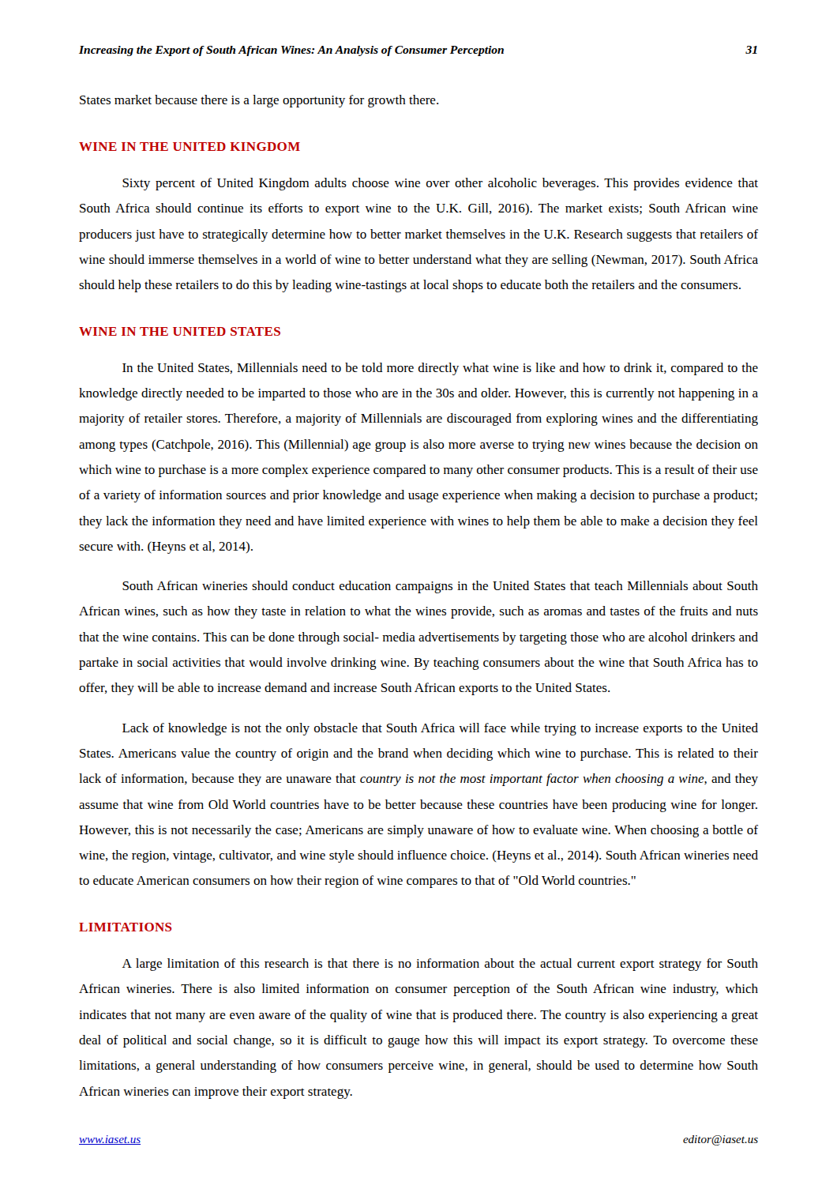Increasing the Export of South African Wines: An Analysis of Consumer Perception
31
States market because there is a large opportunity for growth there.
Wine in the United Kingdom
Sixty percent of United Kingdom adults choose wine over other alcoholic beverages. This provides evidence that South Africa should continue its efforts to export wine to the U.K. Gill, 2016). The market exists; South African wine producers just have to strategically determine how to better market themselves in the U.K. Research suggests that retailers of wine should immerse themselves in a world of wine to better understand what they are selling (Newman, 2017). South Africa should help these retailers to do this by leading wine-tastings at local shops to educate both the retailers and the consumers.
Wine in the United States
In the United States, Millennials need to be told more directly what wine is like and how to drink it, compared to the knowledge directly needed to be imparted to those who are in the 30s and older. However, this is currently not happening in a majority of retailer stores. Therefore, a majority of Millennials are discouraged from exploring wines and the differentiating among types (Catchpole, 2016). This (Millennial) age group is also more averse to trying new wines because the decision on which wine to purchase is a more complex experience compared to many other consumer products. This is a result of their use of a variety of information sources and prior knowledge and usage experience when making a decision to purchase a product; they lack the information they need and have limited experience with wines to help them be able to make a decision they feel secure with. (Heyns et al, 2014).
South African wineries should conduct education campaigns in the United States that teach Millennials about South African wines, such as how they taste in relation to what the wines provide, such as aromas and tastes of the fruits and nuts that the wine contains. This can be done through social- media advertisements by targeting those who are alcohol drinkers and partake in social activities that would involve drinking wine. By teaching consumers about the wine that South Africa has to offer, they will be able to increase demand and increase South African exports to the United States.
Lack of knowledge is not the only obstacle that South Africa will face while trying to increase exports to the United States. Americans value the country of origin and the brand when deciding which wine to purchase. This is related to their lack of information, because they are unaware that country is not the most important factor when choosing a wine, and they assume that wine from Old World countries have to be better because these countries have been producing wine for longer. However, this is not necessarily the case; Americans are simply unaware of how to evaluate wine. When choosing a bottle of wine, the region, vintage, cultivator, and wine style should influence choice. (Heyns et al., 2014). South African wineries need to educate American consumers on how their region of wine compares to that of "Old World countries."
Limitations
A large limitation of this research is that there is no information about the actual current export strategy for South African wineries. There is also limited information on consumer perception of the South African wine industry, which indicates that not many are even aware of the quality of wine that is produced there. The country is also experiencing a great deal of political and social change, so it is difficult to gauge how this will impact its export strategy. To overcome these limitations, a general understanding of how consumers perceive wine, in general, should be used to determine how South African wineries can improve their export strategy.
www.iaset.us
editor@iaset.us